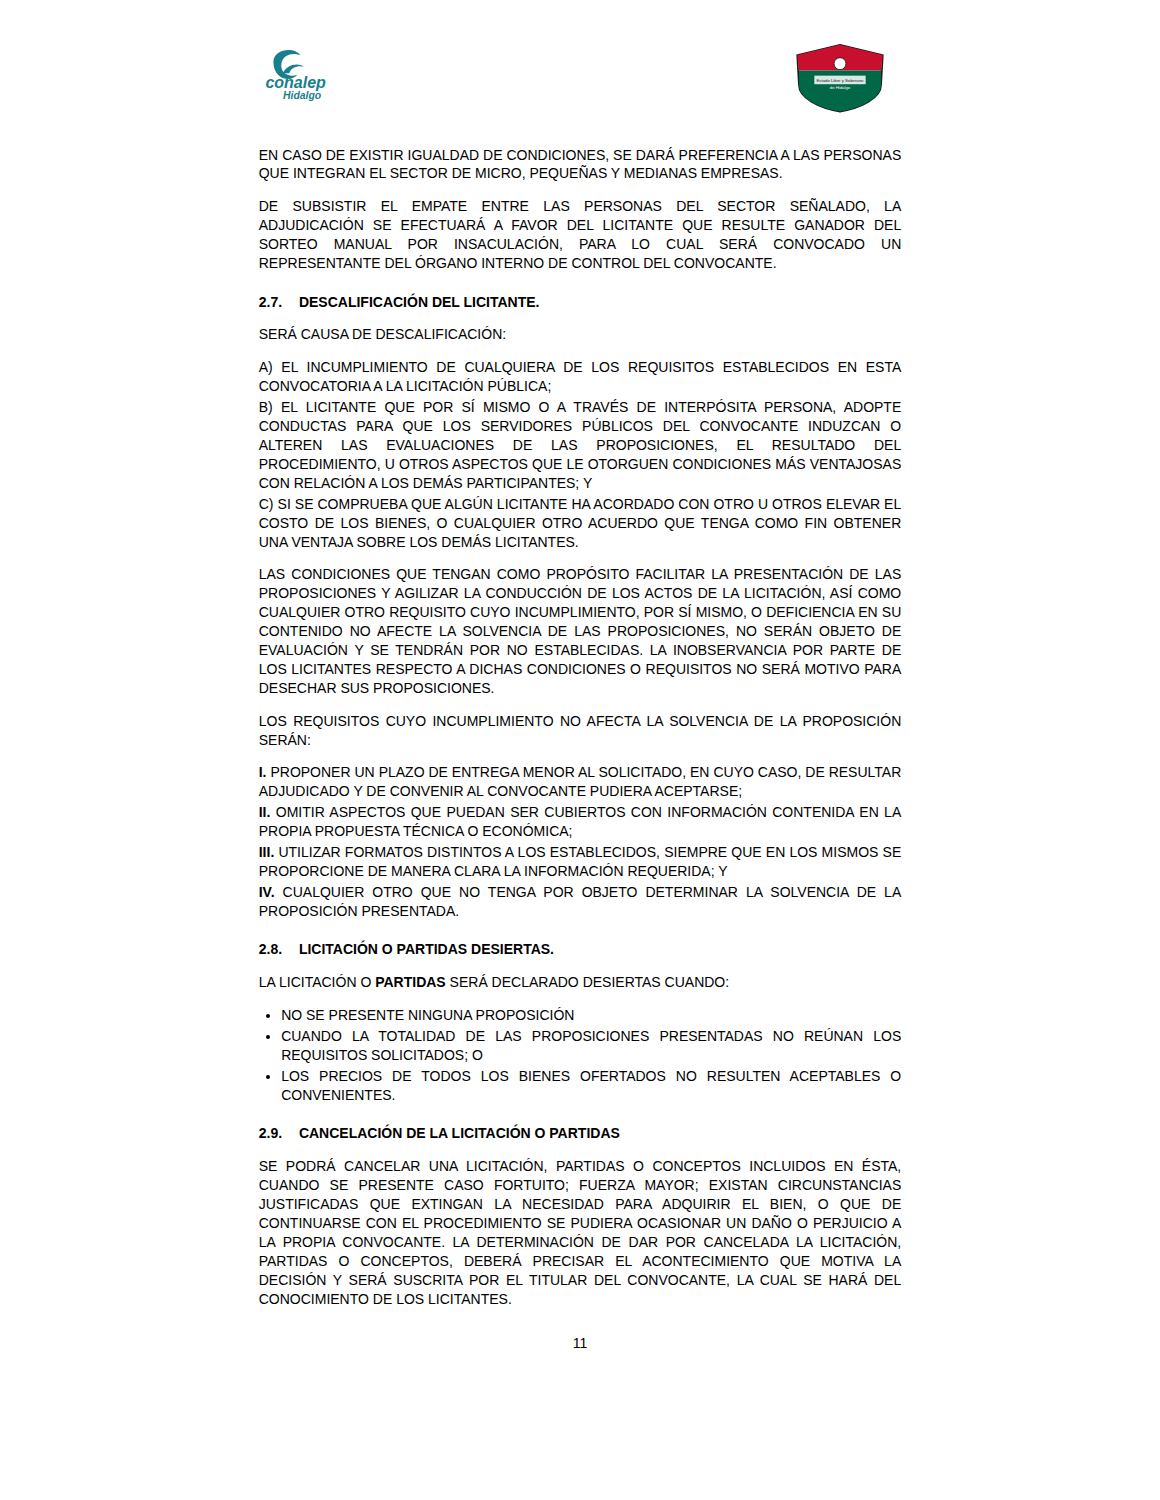conalep Hidalgo
Estado Libre y Soberano de Hidalgo
EN CASO DE EXISTIR IGUALDAD DE CONDICIONES, SE DARÁ PREFERENCIA A LAS PERSONAS QUE INTEGRAN EL SECTOR DE MICRO, PEQUEÑAS Y MEDIANAS EMPRESAS.
DE SUBSISTIR EL EMPATE ENTRE LAS PERSONAS DEL SECTOR SEÑALADO, LA ADJUDICACIÓN SE EFECTUARÁ A FAVOR DEL LICITANTE QUE RESULTE GANADOR DEL SORTEO MANUAL POR INSACULACIÓN, PARA LO CUAL SERÁ CONVOCADO UN REPRESENTANTE DEL ÓRGANO INTERNO DE CONTROL DEL CONVOCANTE.
2.7. DESCALIFICACIÓN DEL LICITANTE.
SERÁ CAUSA DE DESCALIFICACIÓN:
A) EL INCUMPLIMIENTO DE CUALQUIERA DE LOS REQUISITOS ESTABLECIDOS EN ESTA CONVOCATORIA A LA LICITACIÓN PÚBLICA;
B) EL LICITANTE QUE POR SÍ MISMO O A TRAVÉS DE INTERPÓSITA PERSONA, ADOPTE CONDUCTAS PARA QUE LOS SERVIDORES PÚBLICOS DEL CONVOCANTE INDUZCAN O ALTEREN LAS EVALUACIONES DE LAS PROPOSICIONES, EL RESULTADO DEL PROCEDIMIENTO, U OTROS ASPECTOS QUE LE OTORGUEN CONDICIONES MÁS VENTAJOSAS CON RELACIÓN A LOS DEMÁS PARTICIPANTES; Y
C) SI SE COMPRUEBA QUE ALGÚN LICITANTE HA ACORDADO CON OTRO U OTROS ELEVAR EL COSTO DE LOS BIENES, O CUALQUIER OTRO ACUERDO QUE TENGA COMO FIN OBTENER UNA VENTAJA SOBRE LOS DEMÁS LICITANTES.
LAS CONDICIONES QUE TENGAN COMO PROPÓSITO FACILITAR LA PRESENTACIÓN DE LAS PROPOSICIONES Y AGILIZAR LA CONDUCCIÓN DE LOS ACTOS DE LA LICITACIÓN, ASÍ COMO CUALQUIER OTRO REQUISITO CUYO INCUMPLIMIENTO, POR SÍ MISMO, O DEFICIENCIA EN SU CONTENIDO NO AFECTE LA SOLVENCIA DE LAS PROPOSICIONES, NO SERÁN OBJETO DE EVALUACIÓN Y SE TENDRÁN POR NO ESTABLECIDAS. LA INOBSERVANCIA POR PARTE DE LOS LICITANTES RESPECTO A DICHAS CONDICIONES O REQUISITOS NO SERÁ MOTIVO PARA DESECHAR SUS PROPOSICIONES.
LOS REQUISITOS CUYO INCUMPLIMIENTO NO AFECTA LA SOLVENCIA DE LA PROPOSICIÓN SERÁN:
I. PROPONER UN PLAZO DE ENTREGA MENOR AL SOLICITADO, EN CUYO CASO, DE RESULTAR ADJUDICADO Y DE CONVENIR AL CONVOCANTE PUDIERA ACEPTARSE;
II. OMITIR ASPECTOS QUE PUEDAN SER CUBIERTOS CON INFORMACIÓN CONTENIDA EN LA PROPIA PROPUESTA TÉCNICA O ECONÓMICA;
III. UTILIZAR FORMATOS DISTINTOS A LOS ESTABLECIDOS, SIEMPRE QUE EN LOS MISMOS SE PROPORCIONE DE MANERA CLARA LA INFORMACIÓN REQUERIDA; Y
IV. CUALQUIER OTRO QUE NO TENGA POR OBJETO DETERMINAR LA SOLVENCIA DE LA PROPOSICIÓN PRESENTADA.
2.8. LICITACIÓN O PARTIDAS DESIERTAS.
LA LICITACIÓN O PARTIDAS SERÁ DECLARADO DESIERTAS CUANDO:
NO SE PRESENTE NINGUNA PROPOSICIÓN
CUANDO LA TOTALIDAD DE LAS PROPOSICIONES PRESENTADAS NO REÚNAN LOS REQUISITOS SOLICITADOS; O
LOS PRECIOS DE TODOS LOS BIENES OFERTADOS NO RESULTEN ACEPTABLES O CONVENIENTES.
2.9. CANCELACIÓN DE LA LICITACIÓN O PARTIDAS
SE PODRÁ CANCELAR UNA LICITACIÓN, PARTIDAS O CONCEPTOS INCLUIDOS EN ÉSTA, CUANDO SE PRESENTE CASO FORTUITO; FUERZA MAYOR; EXISTAN CIRCUNSTANCIAS JUSTIFICADAS QUE EXTINGAN LA NECESIDAD PARA ADQUIRIR EL BIEN, O QUE DE CONTINUARSE CON EL PROCEDIMIENTO SE PUDIERA OCASIONAR UN DAÑO O PERJUICIO A LA PROPIA CONVOCANTE. LA DETERMINACIÓN DE DAR POR CANCELADA LA LICITACIÓN, PARTIDAS O CONCEPTOS, DEBERÁ PRECISAR EL ACONTECIMIENTO QUE MOTIVA LA DECISIÓN Y SERÁ SUSCRITA POR EL TITULAR DEL CONVOCANTE, LA CUAL SE HARÁ DEL CONOCIMIENTO DE LOS LICITANTES.
11